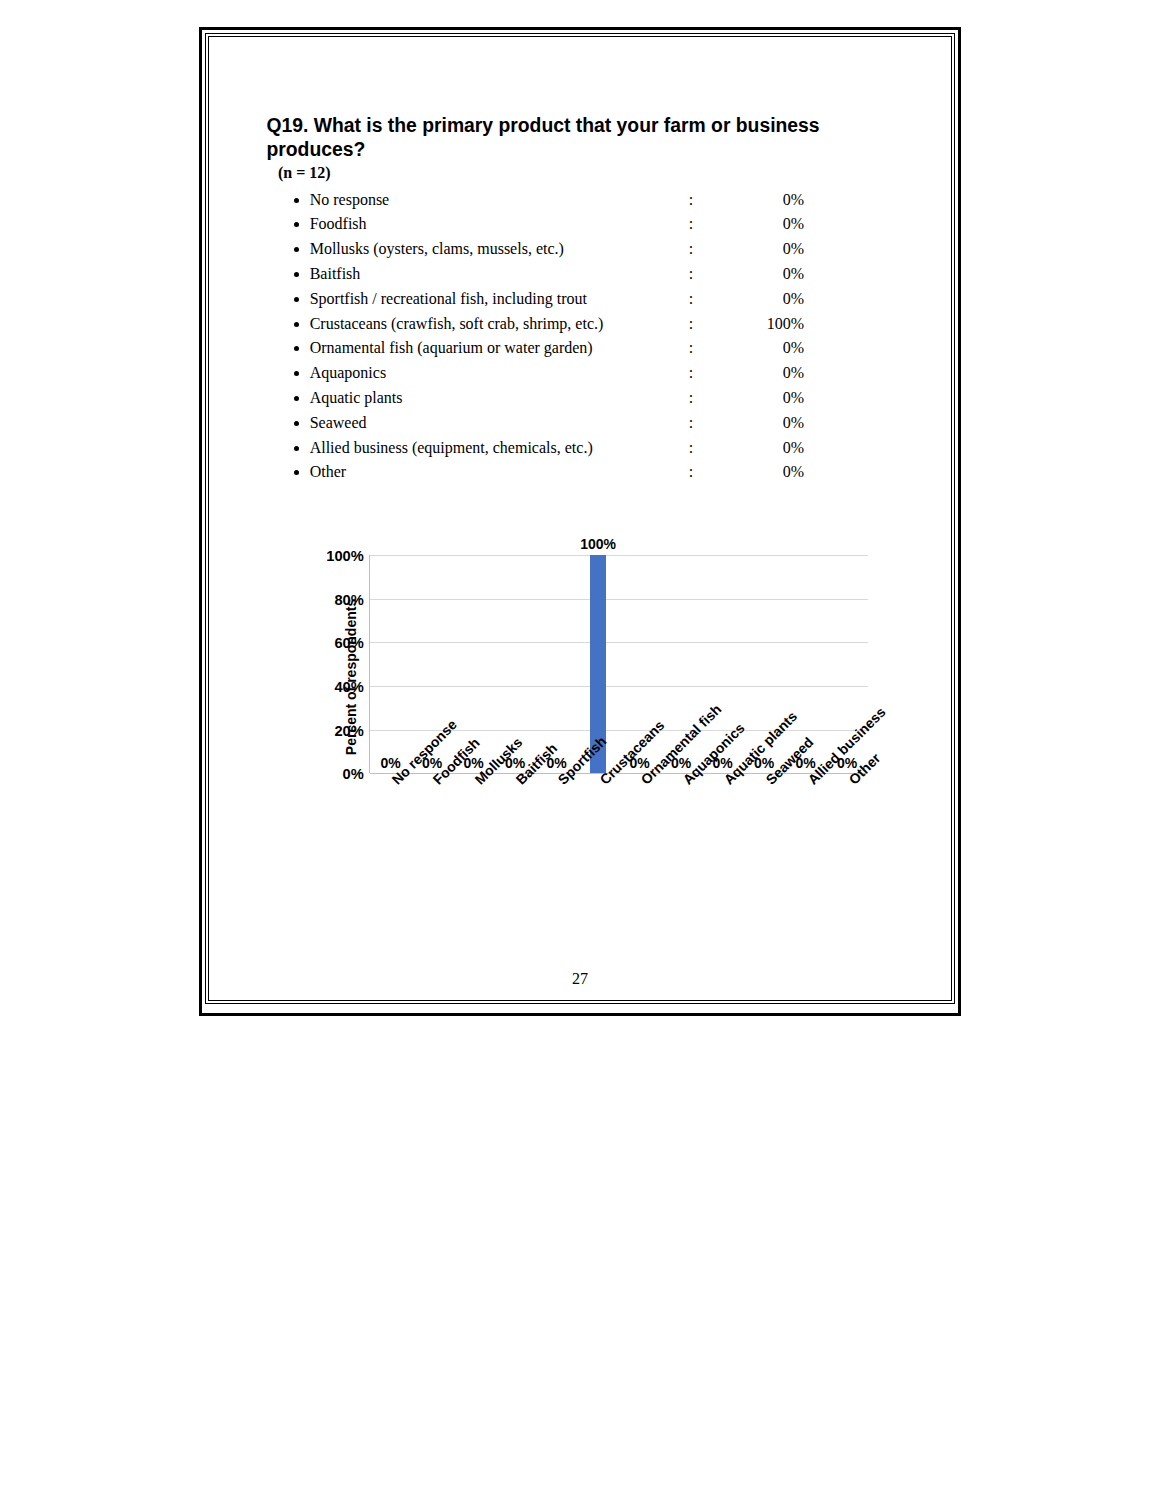Q19. What is the primary product that your farm or business produces?
(n = 12)
No response: 0%
Foodfish: 0%
Mollusks (oysters, clams, mussels, etc.): 0%
Baitfish: 0%
Sportfish / recreational fish, including trout: 0%
Crustaceans (crawfish, soft crab, shrimp, etc.): 100%
Ornamental fish (aquarium or water garden): 0%
Aquaponics: 0%
Aquatic plants: 0%
Seaweed: 0%
Allied business (equipment, chemicals, etc.): 0%
Other: 0%
Percent of respondents
100%
80%
60%
40%
20%
0%
0%
0%
0%
0%
0%
100%
0%
0%
0%
0%
0%
0%
No response
Foodfish
Mollusks
Baitfish
Sportfish
Crustaceans
Ornamental fish
Aquaponics
Aquatic plants
Seaweed
Allied business
Other
27